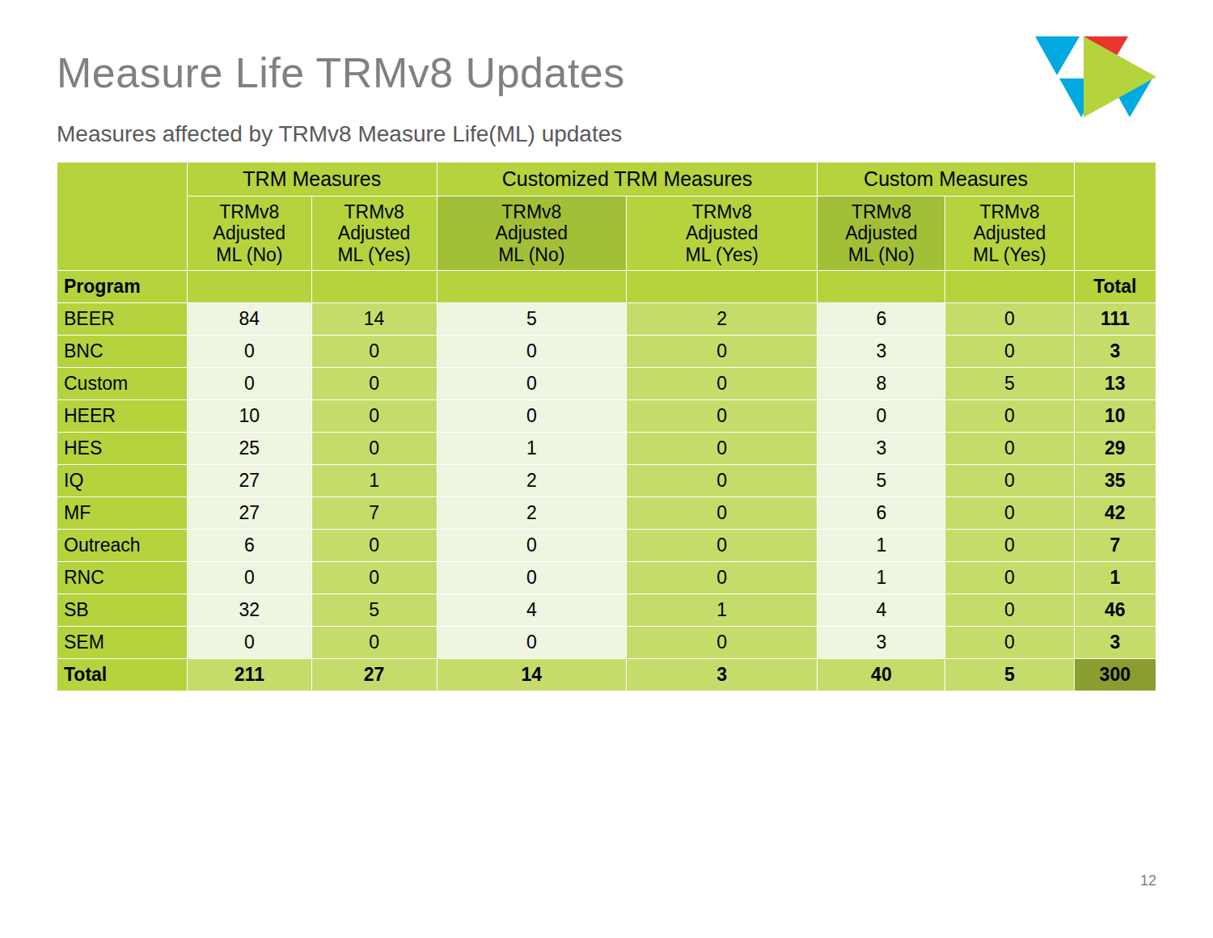Measure Life TRMv8 Updates
Measures affected by TRMv8 Measure Life(ML) updates
| | TRM Measures | Customized TRM Measures | Custom Measures | |
| --- | --- | --- | --- | --- |
| TRMv8 Adjusted ML (No) | TRMv8 Adjusted ML (Yes) | TRMv8 Adjusted ML (No) | TRMv8 Adjusted ML (Yes) | TRMv8 Adjusted ML (No) | TRMv8 Adjusted ML (Yes) |
| Program | | | | | | | Total |
| BEER | 84 | 14 | 5 | 2 | 6 | 0 | 111 |
| BNC | 0 | 0 | 0 | 0 | 3 | 0 | 3 |
| Custom | 0 | 0 | 0 | 0 | 8 | 5 | 13 |
| HEER | 10 | 0 | 0 | 0 | 0 | 0 | 10 |
| HES | 25 | 0 | 1 | 0 | 3 | 0 | 29 |
| IQ | 27 | 1 | 2 | 0 | 5 | 0 | 35 |
| MF | 27 | 7 | 2 | 0 | 6 | 0 | 42 |
| Outreach | 6 | 0 | 0 | 0 | 1 | 0 | 7 |
| RNC | 0 | 0 | 0 | 0 | 1 | 0 | 1 |
| SB | 32 | 5 | 4 | 1 | 4 | 0 | 46 |
| SEM | 0 | 0 | 0 | 0 | 3 | 0 | 3 |
| Total | 211 | 27 | 14 | 3 | 40 | 5 | 300 |
12